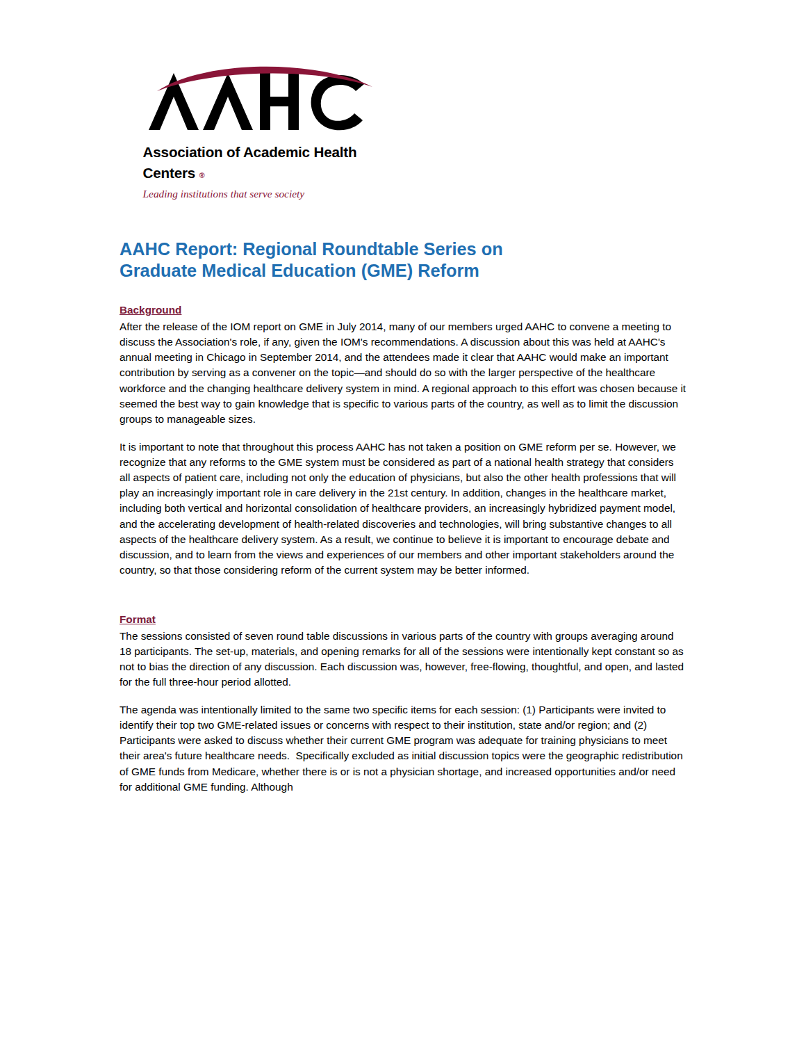Association of Academic Health Centers ®
Leading institutions that serve society
AAHC Report: Regional Roundtable Series on
Graduate Medical Education (GME) Reform
Background
After the release of the IOM report on GME in July 2014, many of our members urged AAHC to convene a meeting to discuss the Association's role, if any, given the IOM's recommendations. A discussion about this was held at AAHC's annual meeting in Chicago in September 2014, and the attendees made it clear that AAHC would make an important contribution by serving as a convener on the topic—and should do so with the larger perspective of the healthcare workforce and the changing healthcare delivery system in mind. A regional approach to this effort was chosen because it seemed the best way to gain knowledge that is specific to various parts of the country, as well as to limit the discussion groups to manageable sizes.
It is important to note that throughout this process AAHC has not taken a position on GME reform per se. However, we recognize that any reforms to the GME system must be considered as part of a national health strategy that considers all aspects of patient care, including not only the education of physicians, but also the other health professions that will play an increasingly important role in care delivery in the 21st century. In addition, changes in the healthcare market, including both vertical and horizontal consolidation of healthcare providers, an increasingly hybridized payment model, and the accelerating development of health-related discoveries and technologies, will bring substantive changes to all aspects of the healthcare delivery system. As a result, we continue to believe it is important to encourage debate and discussion, and to learn from the views and experiences of our members and other important stakeholders around the country, so that those considering reform of the current system may be better informed.
Format
The sessions consisted of seven round table discussions in various parts of the country with groups averaging around 18 participants. The set-up, materials, and opening remarks for all of the sessions were intentionally kept constant so as not to bias the direction of any discussion. Each discussion was, however, free-flowing, thoughtful, and open, and lasted for the full three-hour period allotted.
The agenda was intentionally limited to the same two specific items for each session: (1) Participants were invited to identify their top two GME-related issues or concerns with respect to their institution, state and/or region; and (2) Participants were asked to discuss whether their current GME program was adequate for training physicians to meet their area's future healthcare needs. Specifically excluded as initial discussion topics were the geographic redistribution of GME funds from Medicare, whether there is or is not a physician shortage, and increased opportunities and/or need for additional GME funding. Although